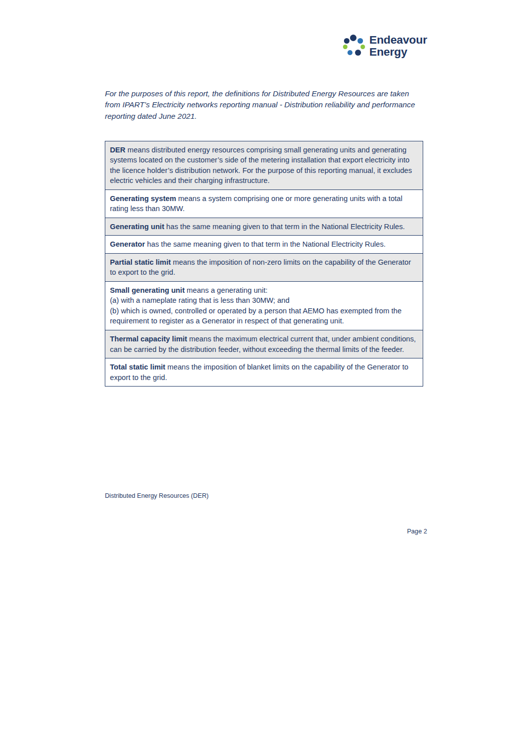Endeavour Energy
For the purposes of this report, the definitions for Distributed Energy Resources are taken from IPART’s Electricity networks reporting manual - Distribution reliability and performance reporting dated June 2021.
| DER means distributed energy resources comprising small generating units and generating systems located on the customer’s side of the metering installation that export electricity into the licence holder’s distribution network. For the purpose of this reporting manual, it excludes electric vehicles and their charging infrastructure. |
| Generating system means a system comprising one or more generating units with a total rating less than 30MW. |
| Generating unit has the same meaning given to that term in the National Electricity Rules. |
| Generator has the same meaning given to that term in the National Electricity Rules. |
| Partial static limit means the imposition of non-zero limits on the capability of the Generator to export to the grid. |
| Small generating unit means a generating unit: (a) with a nameplate rating that is less than 30MW; and (b) which is owned, controlled or operated by a person that AEMO has exempted from the requirement to register as a Generator in respect of that generating unit. |
| Thermal capacity limit means the maximum electrical current that, under ambient conditions, can be carried by the distribution feeder, without exceeding the thermal limits of the feeder. |
| Total static limit means the imposition of blanket limits on the capability of the Generator to export to the grid. |
Distributed Energy Resources (DER)
Page 2